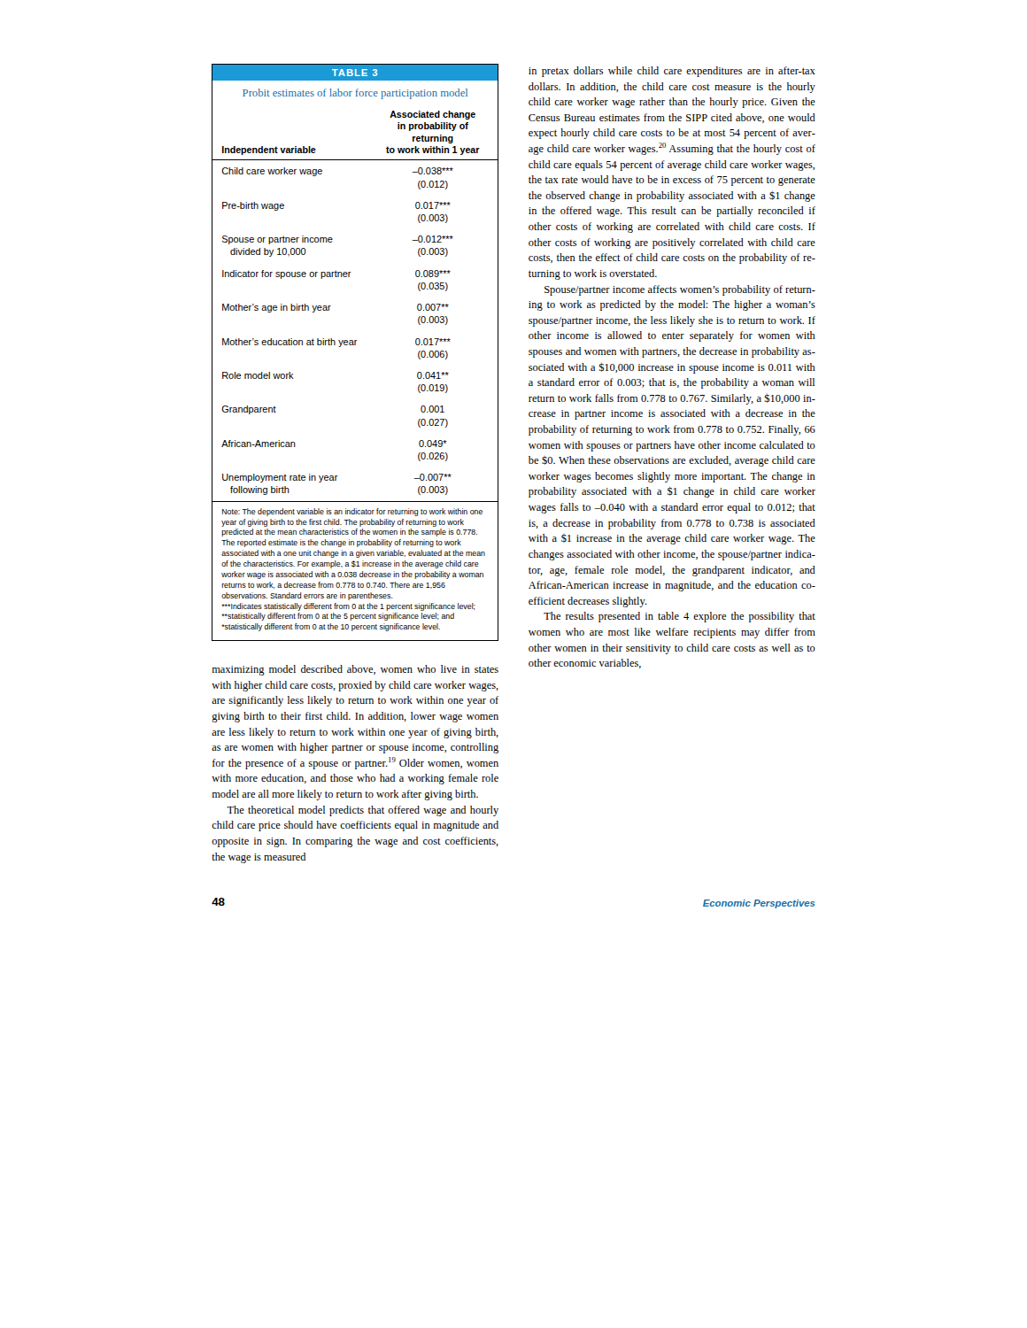TABLE 3
Probit estimates of labor force participation model
| Independent variable | Associated change in probability of returning to work within 1 year |
| --- | --- |
| Child care worker wage | –0.038*** (0.012) |
| Pre-birth wage | 0.017*** (0.003) |
| Spouse or partner income divided by 10,000 | –0.012*** (0.003) |
| Indicator for spouse or partner | 0.089*** (0.035) |
| Mother’s age in birth year | 0.007** (0.003) |
| Mother’s education at birth year | 0.017*** (0.006) |
| Role model work | 0.041** (0.019) |
| Grandparent | 0.001 (0.027) |
| African-American | 0.049* (0.026) |
| Unemployment rate in year following birth | –0.007** (0.003) |
Note: The dependent variable is an indicator for returning to work within one year of giving birth to the first child. The probability of returning to work predicted at the mean characteristics of the women in the sample is 0.778. The reported estimate is the change in probability of returning to work associated with a one unit change in a given variable, evaluated at the mean of the characteristics. For example, a $1 increase in the average child care worker wage is associated with a 0.038 decrease in the probability a woman returns to work, a decrease from 0.778 to 0.740. There are 1,956 observations. Standard errors are in parentheses.
***Indicates statistically different from 0 at the 1 percent significance level; **statistically different from 0 at the 5 percent significance level; and *statistically different from 0 at the 10 percent significance level.
maximizing model described above, women who live in states with higher child care costs, proxied by child care worker wages, are significantly less likely to return to work within one year of giving birth to their first child. In addition, lower wage women are less likely to return to work within one year of giving birth, as are women with higher partner or spouse income, controlling for the presence of a spouse or partner.19 Older women, women with more education, and those who had a working female role model are all more likely to return to work after giving birth.
The theoretical model predicts that offered wage and hourly child care price should have coefficients equal in magnitude and opposite in sign. In comparing the wage and cost coefficients, the wage is measured
in pretax dollars while child care expenditures are in after-tax dollars. In addition, the child care cost measure is the hourly child care worker wage rather than the hourly price. Given the Census Bureau estimates from the SIPP cited above, one would expect hourly child care costs to be at most 54 percent of average child care worker wages.20 Assuming that the hourly cost of child care equals 54 percent of average child care worker wages, the tax rate would have to be in excess of 75 percent to generate the observed change in probability associated with a $1 change in the offered wage. This result can be partially reconciled if other costs of working are correlated with child care costs. If other costs of working are positively correlated with child care costs, then the effect of child care costs on the probability of returning to work is overstated.
Spouse/partner income affects women’s probability of returning to work as predicted by the model: The higher a woman’s spouse/partner income, the less likely she is to return to work. If other income is allowed to enter separately for women with spouses and women with partners, the decrease in probability associated with a $10,000 increase in spouse income is 0.011 with a standard error of 0.003; that is, the probability a woman will return to work falls from 0.778 to 0.767. Similarly, a $10,000 increase in partner income is associated with a decrease in the probability of returning to work from 0.778 to 0.752. Finally, 66 women with spouses or partners have other income calculated to be $0. When these observations are excluded, average child care worker wages becomes slightly more important. The change in probability associated with a $1 change in child care worker wages falls to –0.040 with a standard error equal to 0.012; that is, a decrease in probability from 0.778 to 0.738 is associated with a $1 increase in the average child care worker wage. The changes associated with other income, the spouse/partner indicator, age, female role model, the grandparent indicator, and African-American increase in magnitude, and the education coefficient decreases slightly.
The results presented in table 4 explore the possibility that women who are most like welfare recipients may differ from other women in their sensitivity to child care costs as well as to other economic variables,
48
Economic Perspectives